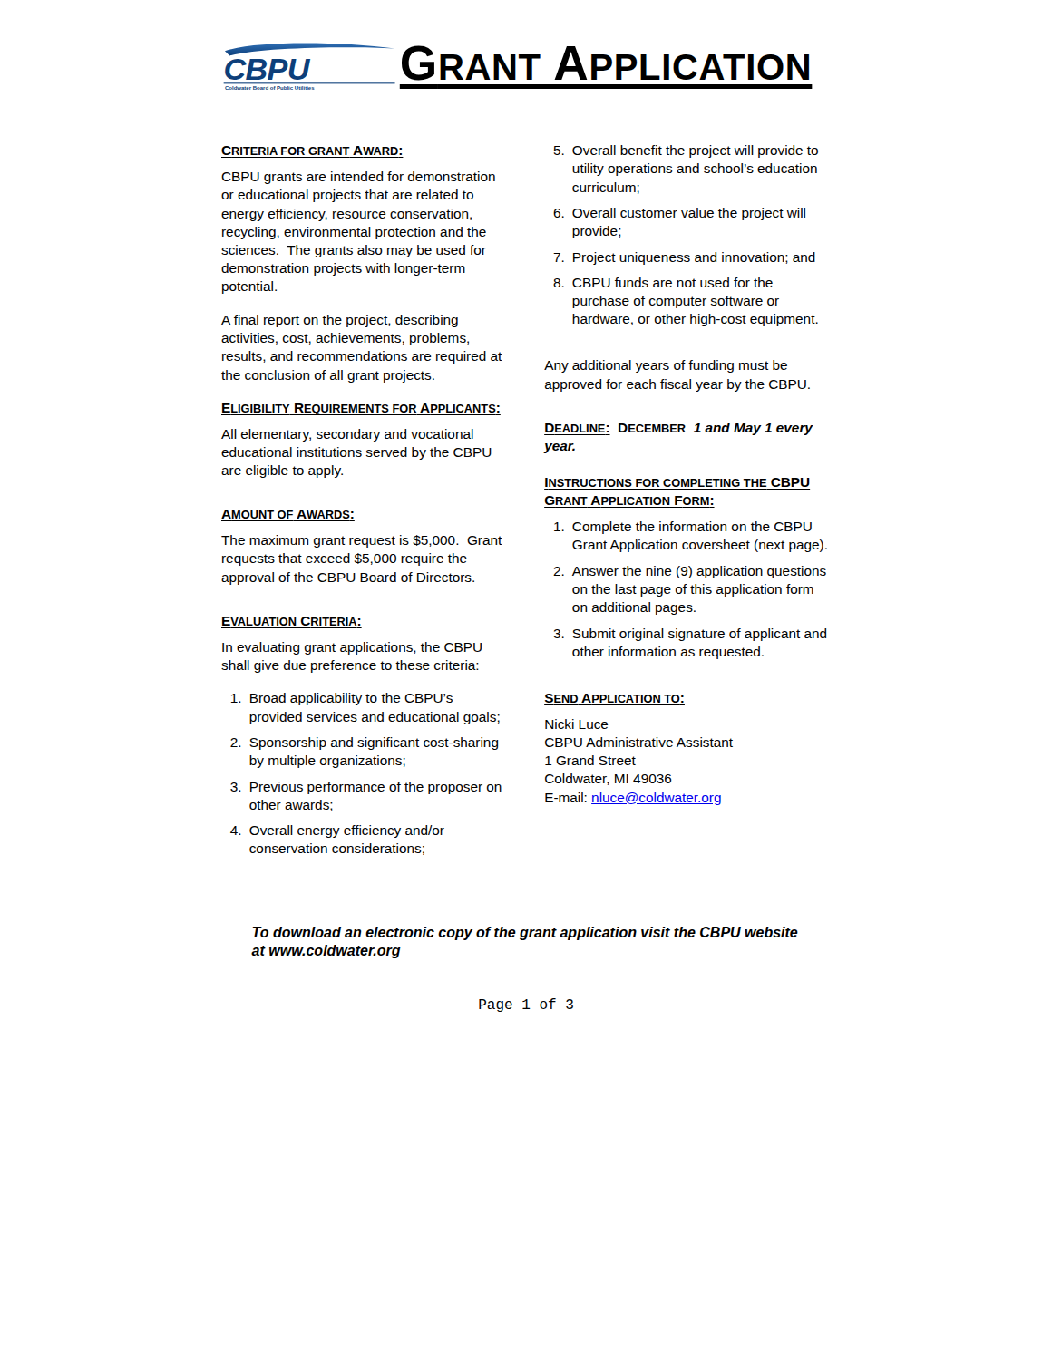CBPU Coldwater Board of Public Utilities
GRANT APPLICATION
CRITERIA FOR GRANT AWARD:
CBPU grants are intended for demonstration or educational projects that are related to energy efficiency, resource conservation, recycling, environmental protection and the sciences. The grants also may be used for demonstration projects with longer-term potential.
A final report on the project, describing activities, cost, achievements, problems, results, and recommendations are required at the conclusion of all grant projects.
ELIGIBILITY REQUIREMENTS FOR APPLICANTS:
All elementary, secondary and vocational educational institutions served by the CBPU are eligible to apply.
AMOUNT OF AWARDS:
The maximum grant request is $5,000. Grant requests that exceed $5,000 require the approval of the CBPU Board of Directors.
EVALUATION CRITERIA:
In evaluating grant applications, the CBPU shall give due preference to these criteria:
Broad applicability to the CBPU’s provided services and educational goals;
Sponsorship and significant cost-sharing by multiple organizations;
Previous performance of the proposer on other awards;
Overall energy efficiency and/or conservation considerations;
Overall benefit the project will provide to utility operations and school’s education curriculum;
Overall customer value the project will provide;
Project uniqueness and innovation; and
CBPU funds are not used for the purchase of computer software or hardware, or other high-cost equipment.
Any additional years of funding must be approved for each fiscal year by the CBPU.
DEADLINE: DECEMBER 1 and May 1 every year.
INSTRUCTIONS FOR COMPLETING THE CBPU GRANT APPLICATION FORM:
Complete the information on the CBPU Grant Application coversheet (next page).
Answer the nine (9) application questions on the last page of this application form on additional pages.
Submit original signature of applicant and other information as requested.
SEND APPLICATION TO:
Nicki Luce
CBPU Administrative Assistant
1 Grand Street
Coldwater, MI 49036
E-mail: nluce@coldwater.org
To download an electronic copy of the grant application visit the CBPU website at www.coldwater.org
Page 1 of 3